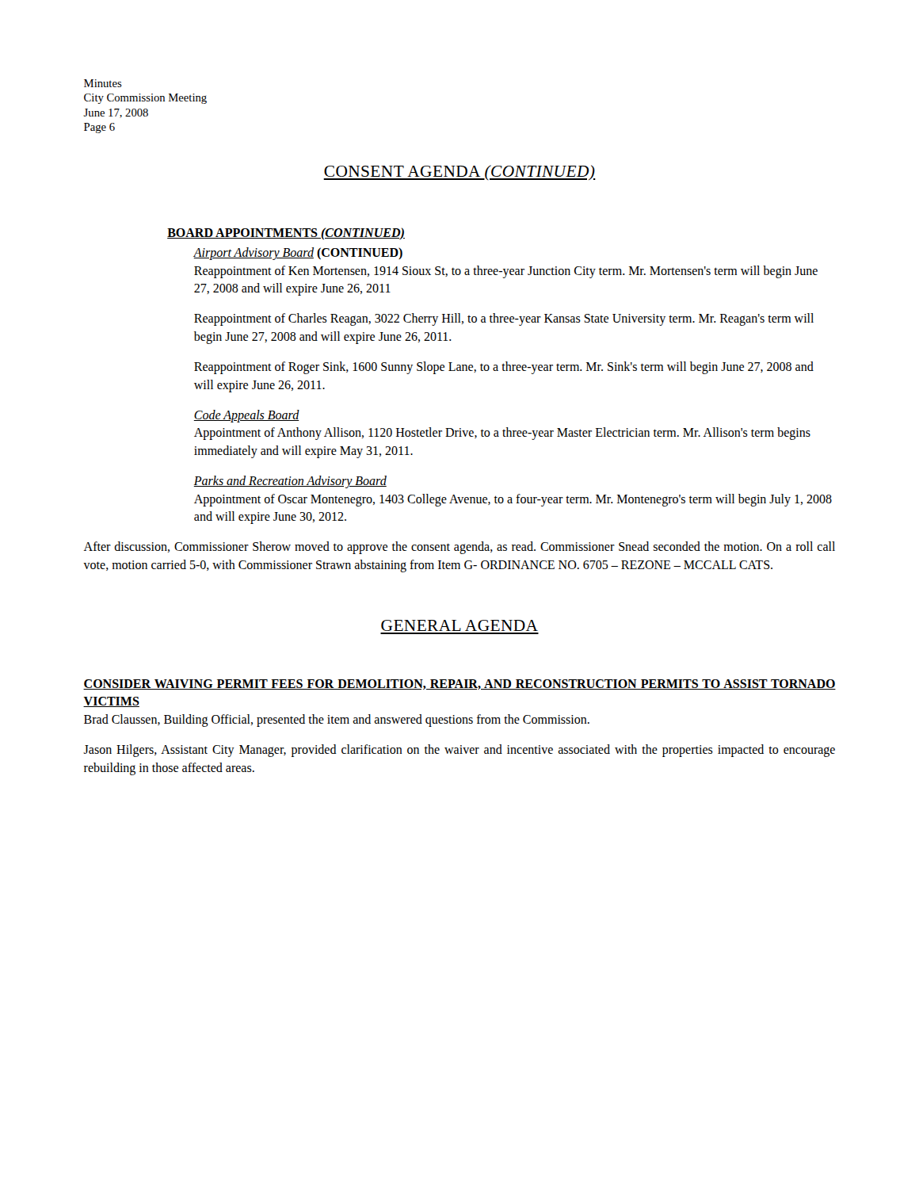Minutes
City Commission Meeting
June 17, 2008
Page 6
CONSENT AGENDA (CONTINUED)
BOARD APPOINTMENTS (CONTINUED)
Airport Advisory Board (CONTINUED)
Reappointment of Ken Mortensen, 1914 Sioux St, to a three-year Junction City term. Mr. Mortensen's term will begin June 27, 2008 and will expire June 26, 2011
Reappointment of Charles Reagan, 3022 Cherry Hill, to a three-year Kansas State University term. Mr. Reagan's term will begin June 27, 2008 and will expire June 26, 2011.
Reappointment of Roger Sink, 1600 Sunny Slope Lane, to a three-year term. Mr. Sink's term will begin June 27, 2008 and will expire June 26, 2011.
Code Appeals Board
Appointment of Anthony Allison, 1120 Hostetler Drive, to a three-year Master Electrician term. Mr. Allison's term begins immediately and will expire May 31, 2011.
Parks and Recreation Advisory Board
Appointment of Oscar Montenegro, 1403 College Avenue, to a four-year term. Mr. Montenegro's term will begin July 1, 2008 and will expire June 30, 2012.
After discussion, Commissioner Sherow moved to approve the consent agenda, as read. Commissioner Snead seconded the motion. On a roll call vote, motion carried 5-0, with Commissioner Strawn abstaining from Item G- ORDINANCE NO. 6705 – REZONE – MCCALL CATS.
GENERAL AGENDA
CONSIDER WAIVING PERMIT FEES FOR DEMOLITION, REPAIR, AND RECONSTRUCTION PERMITS TO ASSIST TORNADO VICTIMS
Brad Claussen, Building Official, presented the item and answered questions from the Commission.
Jason Hilgers, Assistant City Manager, provided clarification on the waiver and incentive associated with the properties impacted to encourage rebuilding in those affected areas.